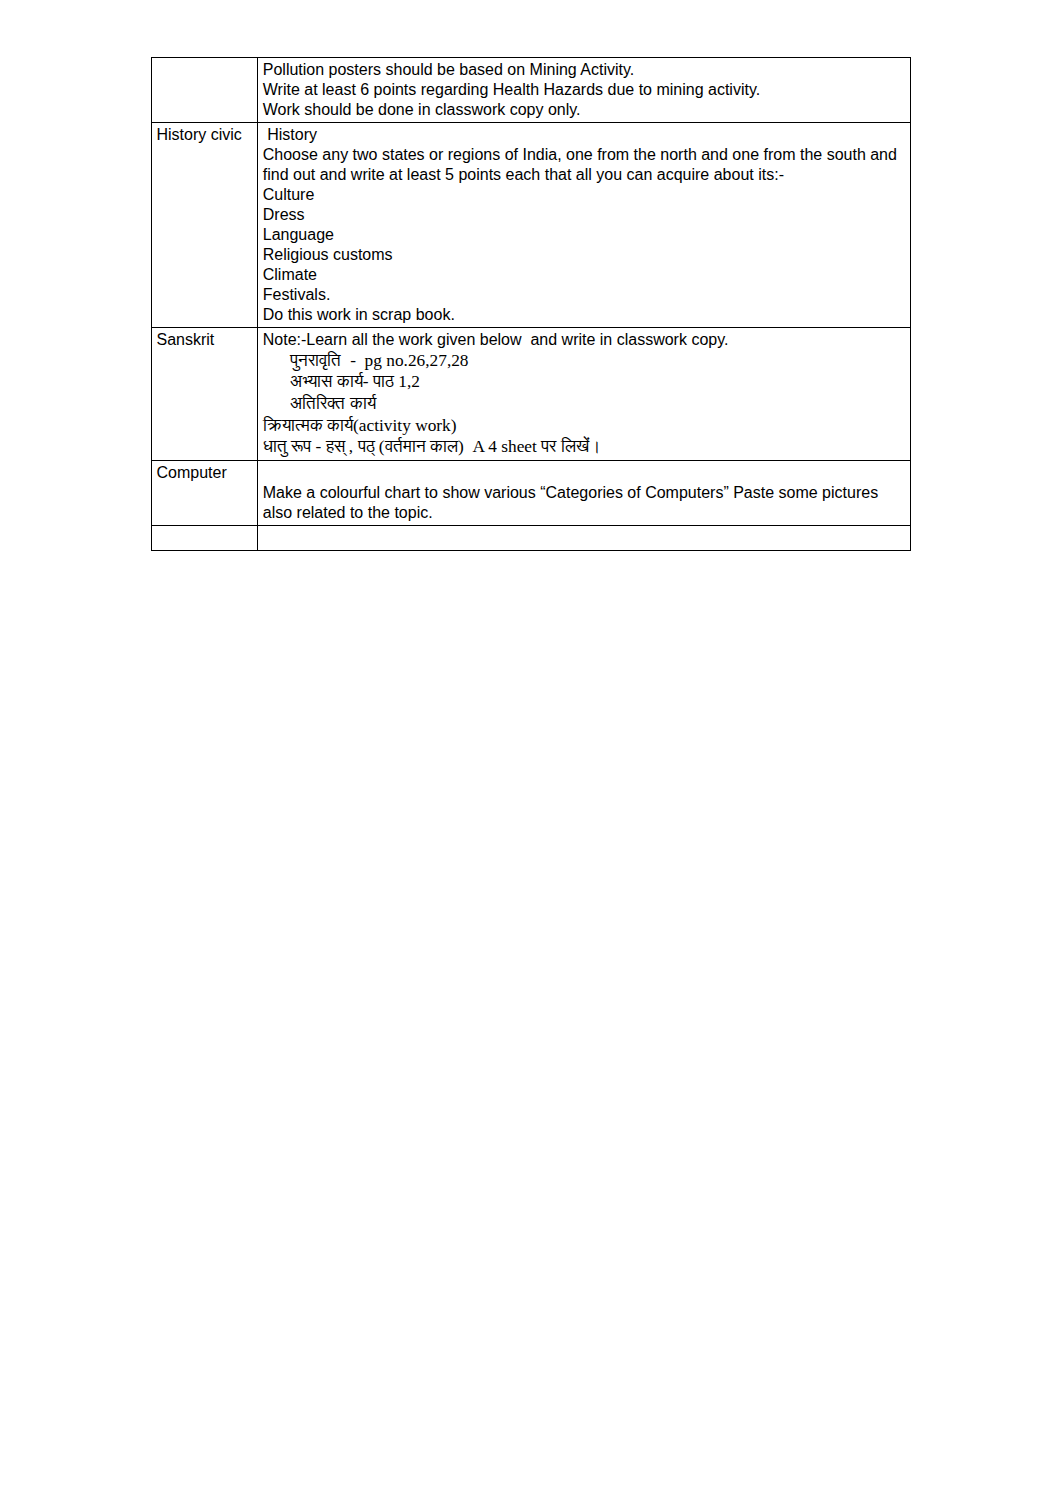| | Pollution posters should be based on Mining Activity. Write at least 6 points regarding Health Hazards due to mining activity. Work should be done in classwork copy only. |
| History civic | History Choose any two states or regions of India, one from the north and one from the south and find out and write at least 5 points each that all you can acquire about its:- Culture Dress Language Religious customs Climate Festivals. Do this work in scrap book. |
| Sanskrit | Note:-Learn all the work given below and write in classwork copy. पुनरावृति - pg no.26,27,28 अभ्यास कार्य- पाठ 1,2 अतिरिक्त कार्य क्रियात्मक कार्य(activity work) धातु रूप - हस् , पठ् (वर्तमान काल) A 4 sheet पर लिखें। |
| Computer | Make a colourful chart to show various “Categories of Computers” Paste some pictures also related to the topic. |